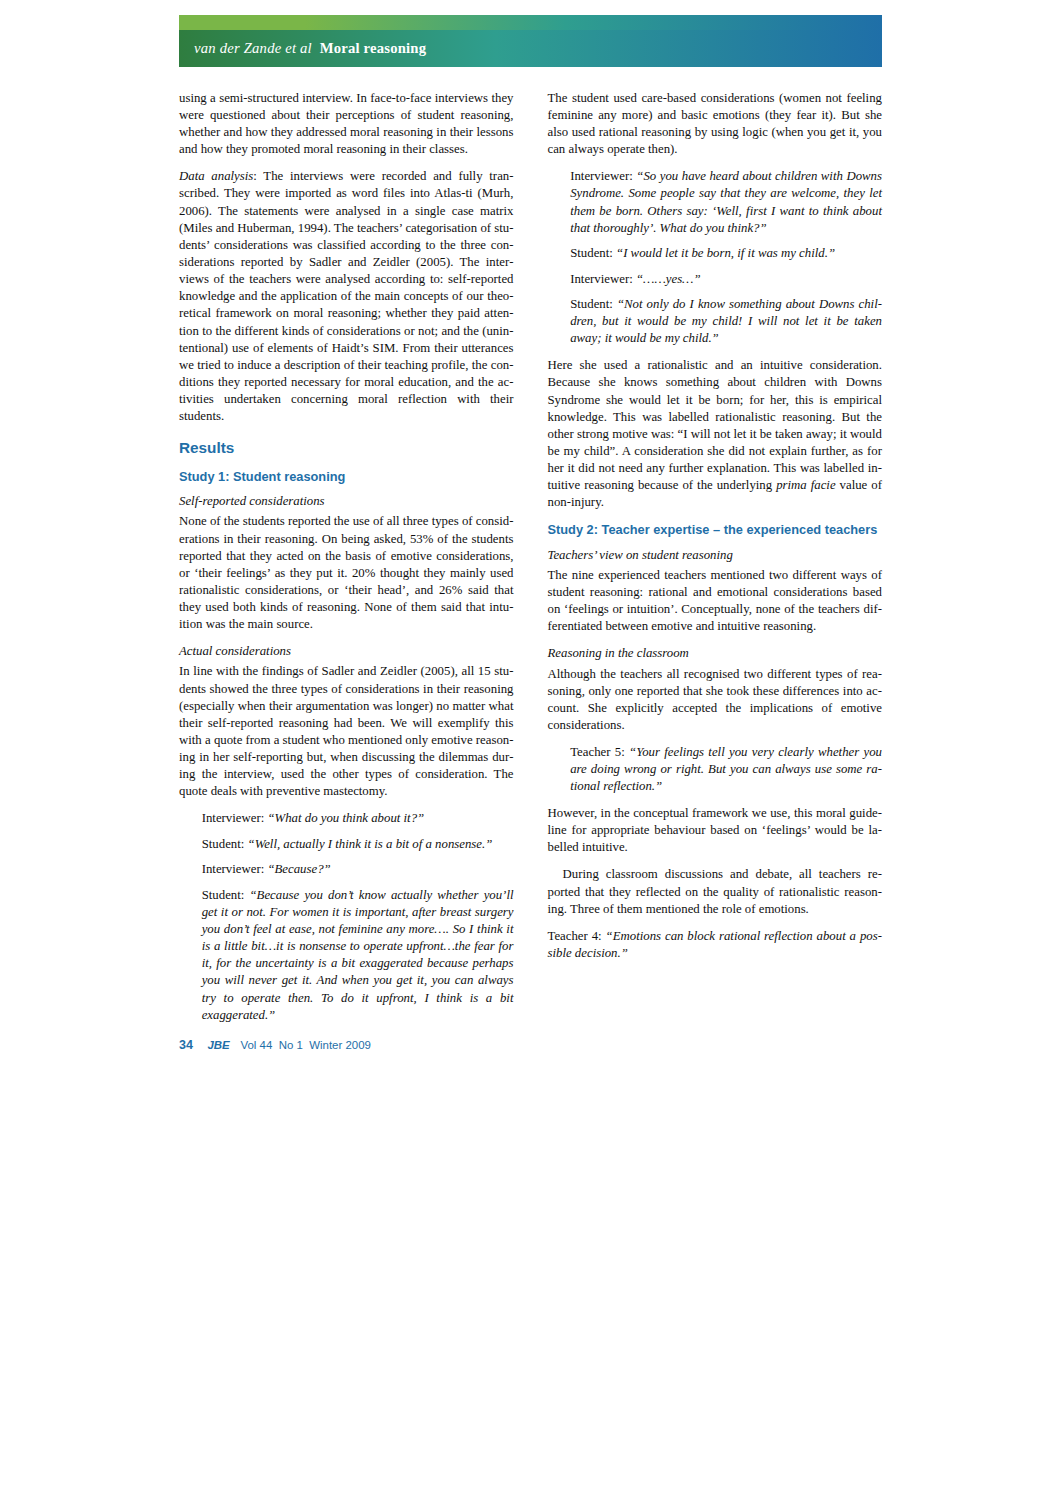van der Zande et al Moral reasoning
using a semi-structured interview. In face-to-face interviews they were questioned about their perceptions of student reasoning, whether and how they addressed moral reasoning in their lessons and how they promoted moral reasoning in their classes.
Data analysis: The interviews were recorded and fully transcribed. They were imported as word files into Atlas-ti (Murh, 2006). The statements were analysed in a single case matrix (Miles and Huberman, 1994). The teachers’ categorisation of students’ considerations was classified according to the three considerations reported by Sadler and Zeidler (2005). The interviews of the teachers were analysed according to: self-reported knowledge and the application of the main concepts of our theoretical framework on moral reasoning; whether they paid attention to the different kinds of considerations or not; and the (unintentional) use of elements of Haidt’s SIM. From their utterances we tried to induce a description of their teaching profile, the conditions they reported necessary for moral education, and the activities undertaken concerning moral reflection with their students.
Results
Study 1: Student reasoning
Self-reported considerations
None of the students reported the use of all three types of considerations in their reasoning. On being asked, 53% of the students reported that they acted on the basis of emotive considerations, or ‘their feelings’ as they put it. 20% thought they mainly used rationalistic considerations, or ‘their head’, and 26% said that they used both kinds of reasoning. None of them said that intuition was the main source.
Actual considerations
In line with the findings of Sadler and Zeidler (2005), all 15 students showed the three types of considerations in their reasoning (especially when their argumentation was longer) no matter what their self-reported reasoning had been. We will exemplify this with a quote from a student who mentioned only emotive reasoning in her self-reporting but, when discussing the dilemmas during the interview, used the other types of consideration. The quote deals with preventive mastectomy.
Interviewer: “What do you think about it?”
Student: “Well, actually I think it is a bit of a nonsense.”
Interviewer: “Because?”
Student: “Because you don’t know actually whether you’ll get it or not. For women it is important, after breast surgery you don’t feel at ease, not feminine any more…. So I think it is a little bit…it is nonsense to operate upfront…the fear for it, for the uncertainty is a bit exaggerated because perhaps you will never get it. And when you get it, you can always try to operate then. To do it upfront, I think is a bit exaggerated.”
The student used care-based considerations (women not feeling feminine any more) and basic emotions (they fear it). But she also used rational reasoning by using logic (when you get it, you can always operate then).
Interviewer: “So you have heard about children with Downs Syndrome. Some people say that they are welcome, they let them be born. Others say: ‘Well, first I want to think about that thoroughly’. What do you think?”
Student: “I would let it be born, if it was my child.”
Interviewer: “……yes…”
Student: “Not only do I know something about Downs children, but it would be my child! I will not let it be taken away; it would be my child.”
Here she used a rationalistic and an intuitive consideration. Because she knows something about children with Downs Syndrome she would let it be born; for her, this is empirical knowledge. This was labelled rationalistic reasoning. But the other strong motive was: “I will not let it be taken away; it would be my child”. A consideration she did not explain further, as for her it did not need any further explanation. This was labelled intuitive reasoning because of the underlying prima facie value of non-injury.
Study 2: Teacher expertise – the experienced teachers
Teachers’ view on student reasoning
The nine experienced teachers mentioned two different ways of student reasoning: rational and emotional considerations based on ‘feelings or intuition’. Conceptually, none of the teachers differentiated between emotive and intuitive reasoning.
Reasoning in the classroom
Although the teachers all recognised two different types of reasoning, only one reported that she took these differences into account. She explicitly accepted the implications of emotive considerations.
Teacher 5: “Your feelings tell you very clearly whether you are doing wrong or right. But you can always use some rational reflection.”
However, in the conceptual framework we use, this moral guideline for appropriate behaviour based on ‘feelings’ would be labelled intuitive.
During classroom discussions and debate, all teachers reported that they reflected on the quality of rationalistic reasoning. Three of them mentioned the role of emotions.
Teacher 4: “Emotions can block rational reflection about a possible decision.”
34 JBE Vol 44 No 1 Winter 2009